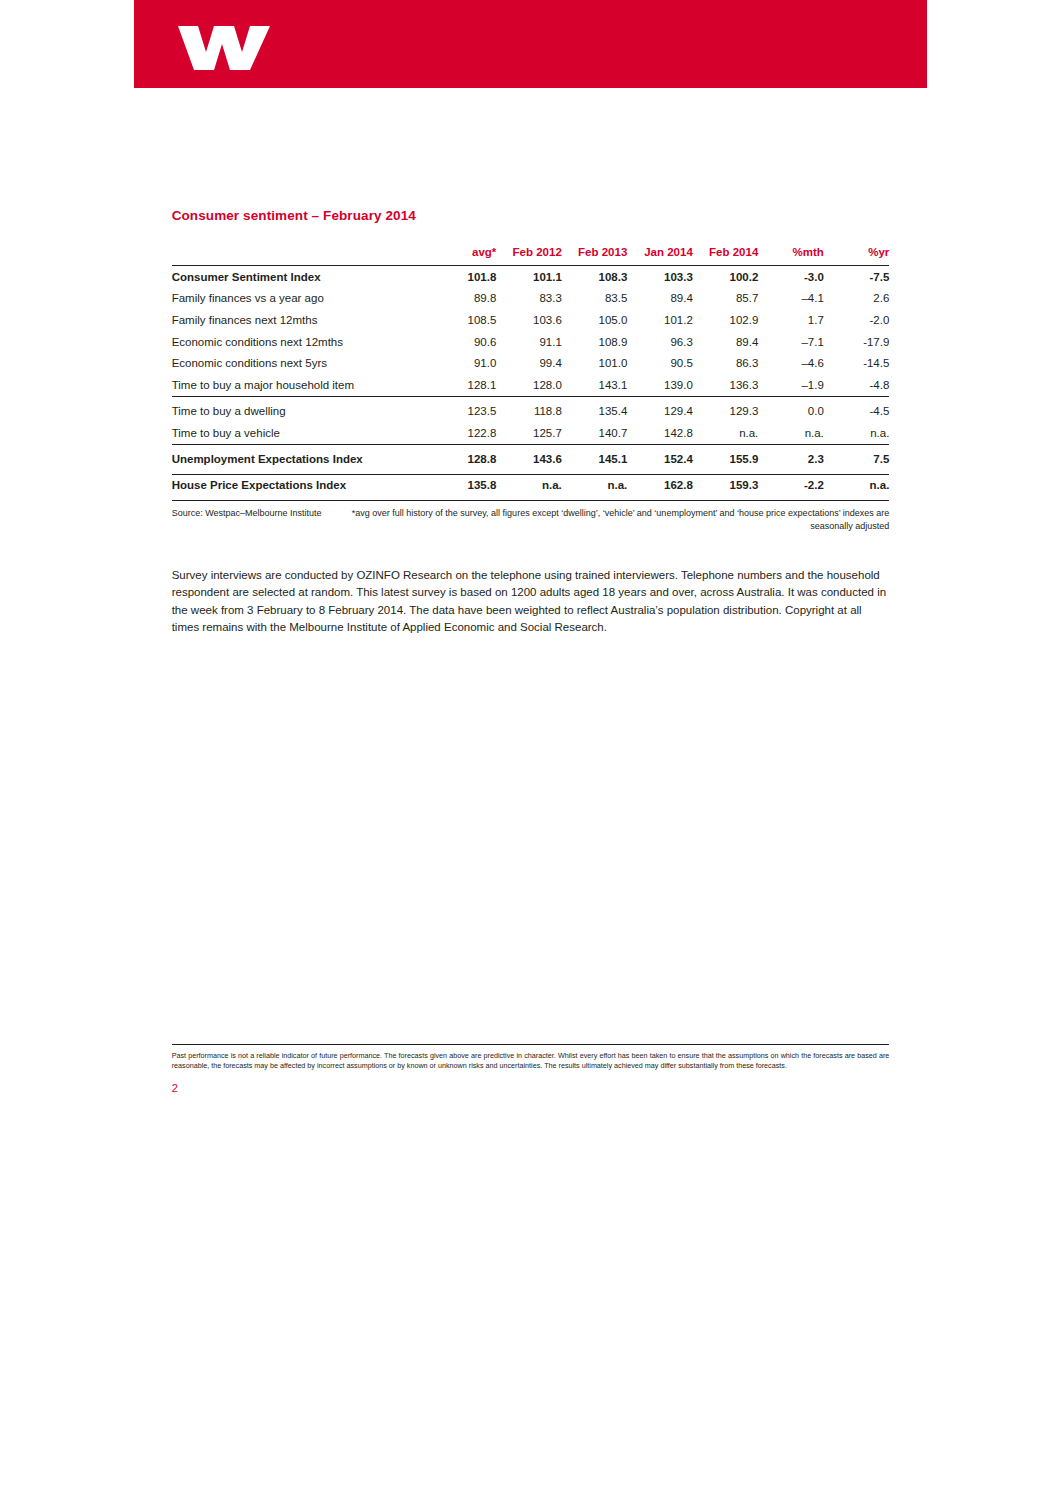Consumer sentiment – February 2014
| | avg* | Feb 2012 | Feb 2013 | Jan 2014 | Feb 2014 | %mth | %yr |
| --- | --- | --- | --- | --- | --- | --- | --- |
| Consumer Sentiment Index | 101.8 | 101.1 | 108.3 | 103.3 | 100.2 | -3.0 | -7.5 |
| Family finances vs a year ago | 89.8 | 83.3 | 83.5 | 89.4 | 85.7 | –4.1 | 2.6 |
| Family finances next 12mths | 108.5 | 103.6 | 105.0 | 101.2 | 102.9 | 1.7 | -2.0 |
| Economic conditions next 12mths | 90.6 | 91.1 | 108.9 | 96.3 | 89.4 | –7.1 | -17.9 |
| Economic conditions next 5yrs | 91.0 | 99.4 | 101.0 | 90.5 | 86.3 | –4.6 | -14.5 |
| Time to buy a major household item | 128.1 | 128.0 | 143.1 | 139.0 | 136.3 | –1.9 | -4.8 |
| Time to buy a dwelling | 123.5 | 118.8 | 135.4 | 129.4 | 129.3 | 0.0 | -4.5 |
| Time to buy a vehicle | 122.8 | 125.7 | 140.7 | 142.8 | n.a. | n.a. | n.a. |
| Unemployment Expectations Index | 128.8 | 143.6 | 145.1 | 152.4 | 155.9 | 2.3 | 7.5 |
| House Price Expectations Index | 135.8 | n.a. | n.a. | 162.8 | 159.3 | -2.2 | n.a. |
Source: Westpac–Melbourne Institute
*avg over full history of the survey, all figures except ‘dwelling’, ‘vehicle’ and ‘unemployment’ and ‘house price expectations’ indexes are seasonally adjusted
Survey interviews are conducted by OZINFO Research on the telephone using trained interviewers. Telephone numbers and the household respondent are selected at random. This latest survey is based on 1200 adults aged 18 years and over, across Australia. It was conducted in the week from 3 February to 8 February 2014. The data have been weighted to reflect Australia’s population distribution. Copyright at all times remains with the Melbourne Institute of Applied Economic and Social Research.
Past performance is not a reliable indicator of future performance. The forecasts given above are predictive in character. Whilst every effort has been taken to ensure that the assumptions on which the forecasts are based are reasonable, the forecasts may be affected by incorrect assumptions or by known or unknown risks and uncertainties. The results ultimately achieved may differ substantially from these forecasts.
2